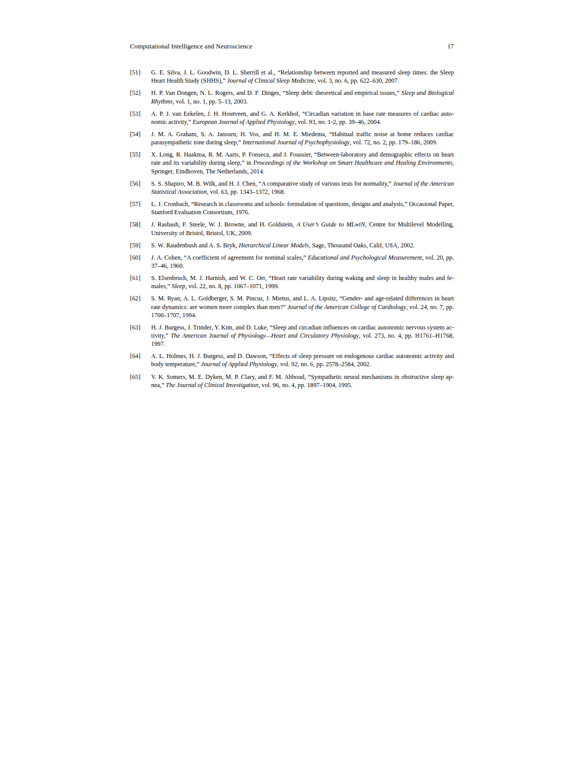Computational Intelligence and Neuroscience 17
[51] G. E. Silva, J. L. Goodwin, D. L. Sherrill et al., “Relationship between reported and measured sleep times: the Sleep Heart Health Study (SHHS),” Journal of Clinical Sleep Medicine, vol. 3, no. 6, pp. 622–630, 2007.
[52] H. P. Van Dongen, N. L. Rogers, and D. F. Dinges, “Sleep debt: theoretical and empirical issues,” Sleep and Biological Rhythms, vol. 1, no. 1, pp. 5–13, 2003.
[53] A. P. J. van Eekelen, J. H. Houtveen, and G. A. Kerkhof, “Circadian variation in base rate measures of cardiac autonomic activity,” European Journal of Applied Physiology, vol. 93, no. 1-2, pp. 39–46, 2004.
[54] J. M. A. Graham, S. A. Janssen, H. Vos, and H. M. E. Miedema, “Habitual traffic noise at home reduces cardiac parasympathetic tone during sleep,” International Journal of Psychophysiology, vol. 72, no. 2, pp. 179–186, 2009.
[55] X. Long, R. Haakma, R. M. Aarts, P. Fonseca, and J. Foussier, “Between-laboratory and demographic effects on heart rate and its variability during sleep,” in Proceedings of the Workshop on Smart Healthcare and Healing Environments, Springer, Eindhoven, The Netherlands, 2014.
[56] S. S. Shapiro, M. B. Wilk, and H. J. Chen, “A comparative study of various tests for normality,” Journal of the American Statistical Association, vol. 63, pp. 1343–1372, 1968.
[57] L. J. Cronbach, “Research in classrooms and schools: formulation of questions, designs and analysis,” Occasional Paper, Stanford Evaluation Consortium, 1976.
[58] J. Rasbash, F. Steele, W. J. Browne, and H. Goldstein, A User’s Guide to MLwiN, Centre for Multilevel Modelling, University of Bristol, Bristol, UK, 2009.
[59] S. W. Raudenbush and A. S. Bryk, Hierarchical Linear Models, Sage, Thousand Oaks, Calif, USA, 2002.
[60] J. A. Cohen, “A coefficient of agreement for nominal scales,” Educational and Psychological Measurement, vol. 20, pp. 37–46, 1960.
[61] S. Elsenbruch, M. J. Harnish, and W. C. Orr, “Heart rate variability during waking and sleep in healthy males and females,” Sleep, vol. 22, no. 8, pp. 1067–1071, 1999.
[62] S. M. Ryan, A. L. Goldberger, S. M. Pincus, J. Mietus, and L. A. Lipsitz, “Gender- and age-related differences in heart rate dynamics: are women more complex than men?” Journal of the American College of Cardiology, vol. 24, no. 7, pp. 1700–1707, 1994.
[63] H. J. Burgess, J. Trinder, Y. Kim, and D. Luke, “Sleep and circadian influences on cardiac autonomic nervous system activity,” The American Journal of Physiology—Heart and Circulatory Physiology, vol. 273, no. 4, pp. H1761–H1768, 1997.
[64] A. L. Holmes, H. J. Burgess, and D. Dawson, “Effects of sleep pressure on endogenous cardiac autonomic activity and body temperature,” Journal of Applied Physiology, vol. 92, no. 6, pp. 2578–2584, 2002.
[65] V. K. Somers, M. E. Dyken, M. P. Clary, and F. M. Abboud, “Sympathetic neural mechanisms in obstructive sleep apnea,” The Journal of Clinical Investigation, vol. 96, no. 4, pp. 1897–1904, 1995.